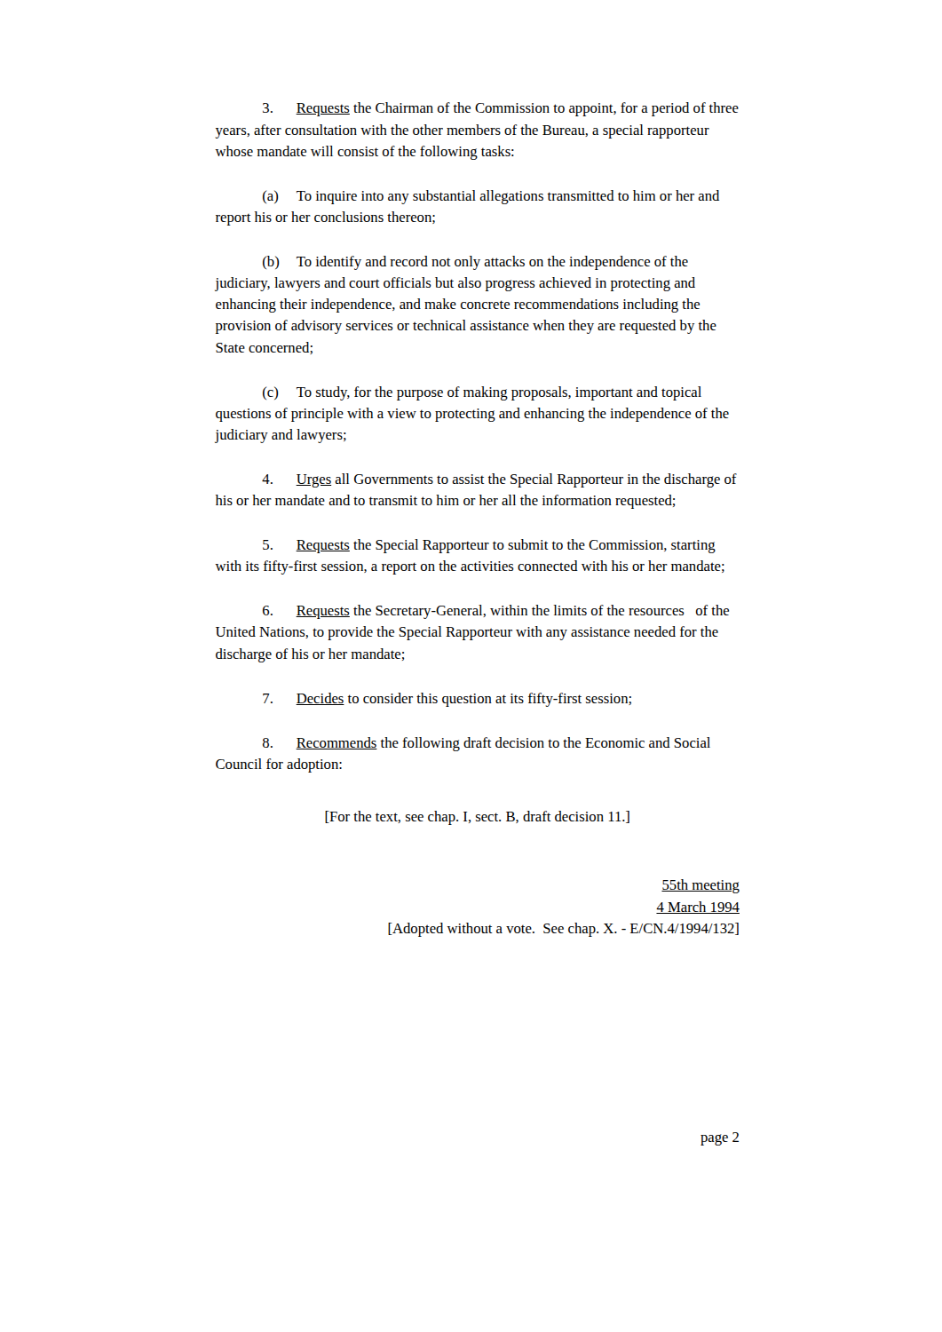3. Requests the Chairman of the Commission to appoint, for a period of three years, after consultation with the other members of the Bureau, a special rapporteur whose mandate will consist of the following tasks:
(a) To inquire into any substantial allegations transmitted to him or her and report his or her conclusions thereon;
(b) To identify and record not only attacks on the independence of the judiciary, lawyers and court officials but also progress achieved in protecting and enhancing their independence, and make concrete recommendations including the provision of advisory services or technical assistance when they are requested by the State concerned;
(c) To study, for the purpose of making proposals, important and topical questions of principle with a view to protecting and enhancing the independence of the judiciary and lawyers;
4. Urges all Governments to assist the Special Rapporteur in the discharge of his or her mandate and to transmit to him or her all the information requested;
5. Requests the Special Rapporteur to submit to the Commission, starting with its fifty-first session, a report on the activities connected with his or her mandate;
6. Requests the Secretary-General, within the limits of the resources of the United Nations, to provide the Special Rapporteur with any assistance needed for the discharge of his or her mandate;
7. Decides to consider this question at its fifty-first session;
8. Recommends the following draft decision to the Economic and Social Council for adoption:
[For the text, see chap. I, sect. B, draft decision 11.]
55th meeting
4 March 1994
[Adopted without a vote. See chap. X. - E/CN.4/1994/132]
page 2